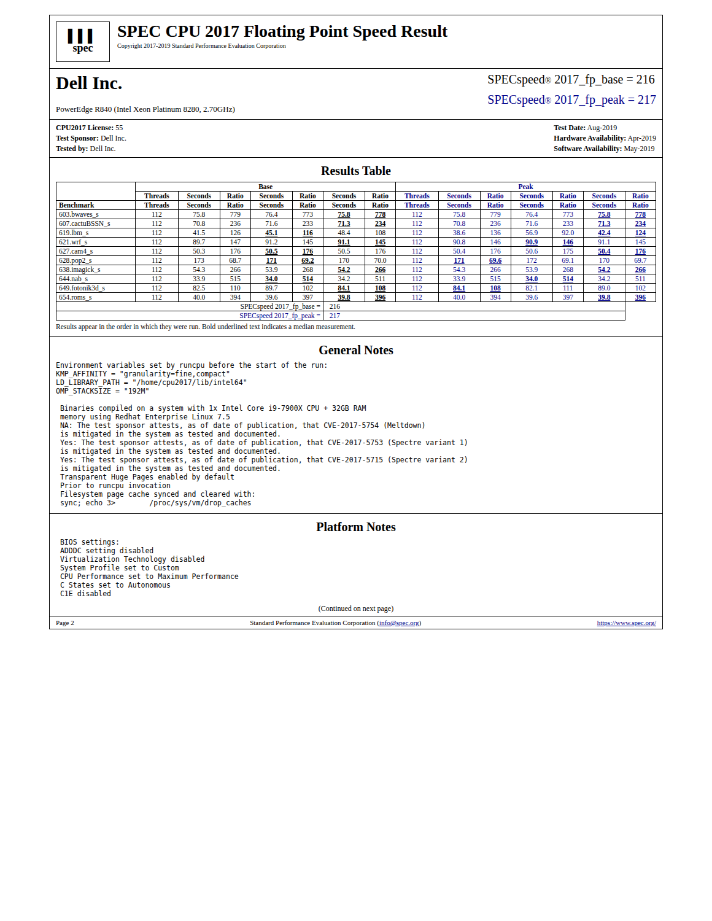▌▌▌
spec
SPEC CPU 2017 Floating Point Speed Result
Copyright 2017-2019 Standard Performance Evaluation Corporation
Dell Inc.
PowerEdge R840 (Intel Xeon Platinum 8280, 2.70GHz)
SPECspeed® 2017_fp_base = 216
SPECspeed® 2017_fp_peak = 217
CPU2017 License: 55
Test Sponsor: Dell Inc.
Tested by: Dell Inc.
Test Date: Aug-2019
Hardware Availability: Apr-2019
Software Availability: May-2019
Results Table
| | Base | Peak |
| --- | --- | --- |
| Threads | Seconds | Ratio | Seconds | Ratio | Seconds | Ratio | Threads | Seconds | Ratio | Seconds | Ratio | Seconds | Ratio |
| Benchmark | Threads | Seconds | Ratio | Seconds | Ratio | Seconds | Ratio | Threads | Seconds | Ratio | Seconds | Ratio | Seconds | Ratio |
| 603.bwaves_s | 112 | 75.8 | 779 | 76.4 | 773 | 75.8 | 778 | 112 | 75.8 | 779 | 76.4 | 773 | 75.8 | 778 |
| 607.cactuBSSN_s | 112 | 70.8 | 236 | 71.6 | 233 | 71.3 | 234 | 112 | 70.8 | 236 | 71.6 | 233 | 71.3 | 234 |
| 619.lbm_s | 112 | 41.5 | 126 | 45.1 | 116 | 48.4 | 108 | 112 | 38.6 | 136 | 56.9 | 92.0 | 42.4 | 124 |
| 621.wrf_s | 112 | 89.7 | 147 | 91.2 | 145 | 91.1 | 145 | 112 | 90.8 | 146 | 90.9 | 146 | 91.1 | 145 |
| 627.cam4_s | 112 | 50.3 | 176 | 50.5 | 176 | 50.5 | 176 | 112 | 50.4 | 176 | 50.6 | 175 | 50.4 | 176 |
| 628.pop2_s | 112 | 173 | 68.7 | 171 | 69.2 | 170 | 70.0 | 112 | 171 | 69.6 | 172 | 69.1 | 170 | 69.7 |
| 638.imagick_s | 112 | 54.3 | 266 | 53.9 | 268 | 54.2 | 266 | 112 | 54.3 | 266 | 53.9 | 268 | 54.2 | 266 |
| 644.nab_s | 112 | 33.9 | 515 | 34.0 | 514 | 34.2 | 511 | 112 | 33.9 | 515 | 34.0 | 514 | 34.2 | 511 |
| 649.fotonik3d_s | 112 | 82.5 | 110 | 89.7 | 102 | 84.1 | 108 | 112 | 84.1 | 108 | 82.1 | 111 | 89.0 | 102 |
| 654.roms_s | 112 | 40.0 | 394 | 39.6 | 397 | 39.8 | 396 | 112 | 40.0 | 394 | 39.6 | 397 | 39.8 | 396 |
| SPECspeed 2017_fp_base = | 216 |
| SPECspeed 2017_fp_peak = | 217 |
Results appear in the order in which they were run. Bold underlined text indicates a median measurement.
General Notes
Environment variables set by runcpu before the start of the run:
KMP_AFFINITY = "granularity=fine,compact"
LD_LIBRARY_PATH = "/home/cpu2017/lib/intel64"
OMP_STACKSIZE = "192M"

 Binaries compiled on a system with 1x Intel Core i9-7900X CPU + 32GB RAM
 memory using Redhat Enterprise Linux 7.5
 NA: The test sponsor attests, as of date of publication, that CVE-2017-5754 (Meltdown)
 is mitigated in the system as tested and documented.
 Yes: The test sponsor attests, as of date of publication, that CVE-2017-5753 (Spectre variant 1)
 is mitigated in the system as tested and documented.
 Yes: The test sponsor attests, as of date of publication, that CVE-2017-5715 (Spectre variant 2)
 is mitigated in the system as tested and documented.
 Transparent Huge Pages enabled by default
 Prior to runcpu invocation
 Filesystem page cache synced and cleared with:
 sync; echo 3>        /proc/sys/vm/drop_caches
Platform Notes
 BIOS settings:
 ADDDC setting disabled
 Virtualization Technology disabled
 System Profile set to Custom
 CPU Performance set to Maximum Performance
 C States set to Autonomous
 C1E disabled
(Continued on next page)
Page 2
Standard Performance Evaluation Corporation (info@spec.org)
https://www.spec.org/